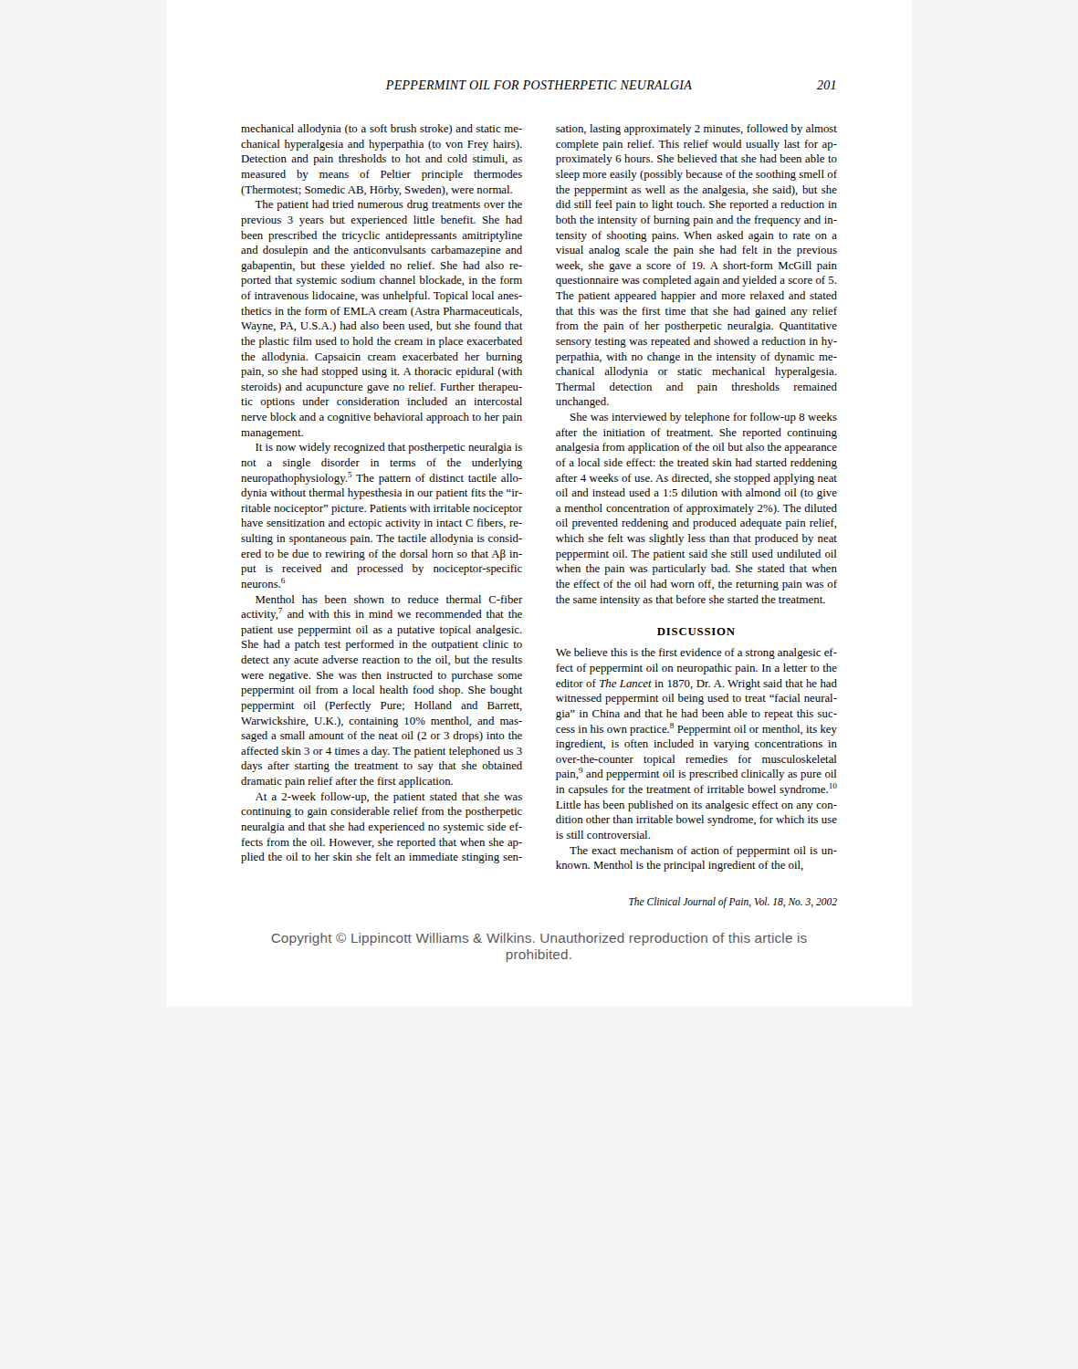PEPPERMINT OIL FOR POSTHERPETIC NEURALGIA 201
mechanical allodynia (to a soft brush stroke) and static mechanical hyperalgesia and hyperpathia (to von Frey hairs). Detection and pain thresholds to hot and cold stimuli, as measured by means of Peltier principle thermodes (Thermotest; Somedic AB, Hörby, Sweden), were normal.
The patient had tried numerous drug treatments over the previous 3 years but experienced little benefit. She had been prescribed the tricyclic antidepressants amitriptyline and dosulepin and the anticonvulsants carbamazepine and gabapentin, but these yielded no relief. She had also reported that systemic sodium channel blockade, in the form of intravenous lidocaine, was unhelpful. Topical local anesthetics in the form of EMLA cream (Astra Pharmaceuticals, Wayne, PA, U.S.A.) had also been used, but she found that the plastic film used to hold the cream in place exacerbated the allodynia. Capsaicin cream exacerbated her burning pain, so she had stopped using it. A thoracic epidural (with steroids) and acupuncture gave no relief. Further therapeutic options under consideration included an intercostal nerve block and a cognitive behavioral approach to her pain management.
It is now widely recognized that postherpetic neuralgia is not a single disorder in terms of the underlying neuropathophysiology.5 The pattern of distinct tactile allodynia without thermal hypesthesia in our patient fits the “irritable nociceptor” picture. Patients with irritable nociceptor have sensitization and ectopic activity in intact C fibers, resulting in spontaneous pain. The tactile allodynia is considered to be due to rewiring of the dorsal horn so that Aβ input is received and processed by nociceptor-specific neurons.6
Menthol has been shown to reduce thermal C-fiber activity,7 and with this in mind we recommended that the patient use peppermint oil as a putative topical analgesic. She had a patch test performed in the outpatient clinic to detect any acute adverse reaction to the oil, but the results were negative. She was then instructed to purchase some peppermint oil from a local health food shop. She bought peppermint oil (Perfectly Pure; Holland and Barrett, Warwickshire, U.K.), containing 10% menthol, and massaged a small amount of the neat oil (2 or 3 drops) into the affected skin 3 or 4 times a day. The patient telephoned us 3 days after starting the treatment to say that she obtained dramatic pain relief after the first application.
At a 2-week follow-up, the patient stated that she was continuing to gain considerable relief from the postherpetic neuralgia and that she had experienced no systemic side effects from the oil. However, she reported that when she applied the oil to her skin she felt an immediate stinging sensation, lasting approximately 2 minutes, followed by almost complete pain relief. This relief would usually last for approximately 6 hours. She believed that she had been able to sleep more easily (possibly because of the soothing smell of the peppermint as well as the analgesia, she said), but she did still feel pain to light touch. She reported a reduction in both the intensity of burning pain and the frequency and intensity of shooting pains. When asked again to rate on a visual analog scale the pain she had felt in the previous week, she gave a score of 19. A short-form McGill pain questionnaire was completed again and yielded a score of 5. The patient appeared happier and more relaxed and stated that this was the first time that she had gained any relief from the pain of her postherpetic neuralgia. Quantitative sensory testing was repeated and showed a reduction in hyperpathia, with no change in the intensity of dynamic mechanical allodynia or static mechanical hyperalgesia. Thermal detection and pain thresholds remained unchanged.
She was interviewed by telephone for follow-up 8 weeks after the initiation of treatment. She reported continuing analgesia from application of the oil but also the appearance of a local side effect: the treated skin had started reddening after 4 weeks of use. As directed, she stopped applying neat oil and instead used a 1:5 dilution with almond oil (to give a menthol concentration of approximately 2%). The diluted oil prevented reddening and produced adequate pain relief, which she felt was slightly less than that produced by neat peppermint oil. The patient said she still used undiluted oil when the pain was particularly bad. She stated that when the effect of the oil had worn off, the returning pain was of the same intensity as that before she started the treatment.
DISCUSSION
We believe this is the first evidence of a strong analgesic effect of peppermint oil on neuropathic pain. In a letter to the editor of The Lancet in 1870, Dr. A. Wright said that he had witnessed peppermint oil being used to treat “facial neuralgia” in China and that he had been able to repeat this success in his own practice.8 Peppermint oil or menthol, its key ingredient, is often included in varying concentrations in over-the-counter topical remedies for musculoskeletal pain,9 and peppermint oil is prescribed clinically as pure oil in capsules for the treatment of irritable bowel syndrome.10 Little has been published on its analgesic effect on any condition other than irritable bowel syndrome, for which its use is still controversial.
The exact mechanism of action of peppermint oil is unknown. Menthol is the principal ingredient of the oil,
The Clinical Journal of Pain, Vol. 18, No. 3, 2002
Copyright © Lippincott Williams & Wilkins. Unauthorized reproduction of this article is prohibited.